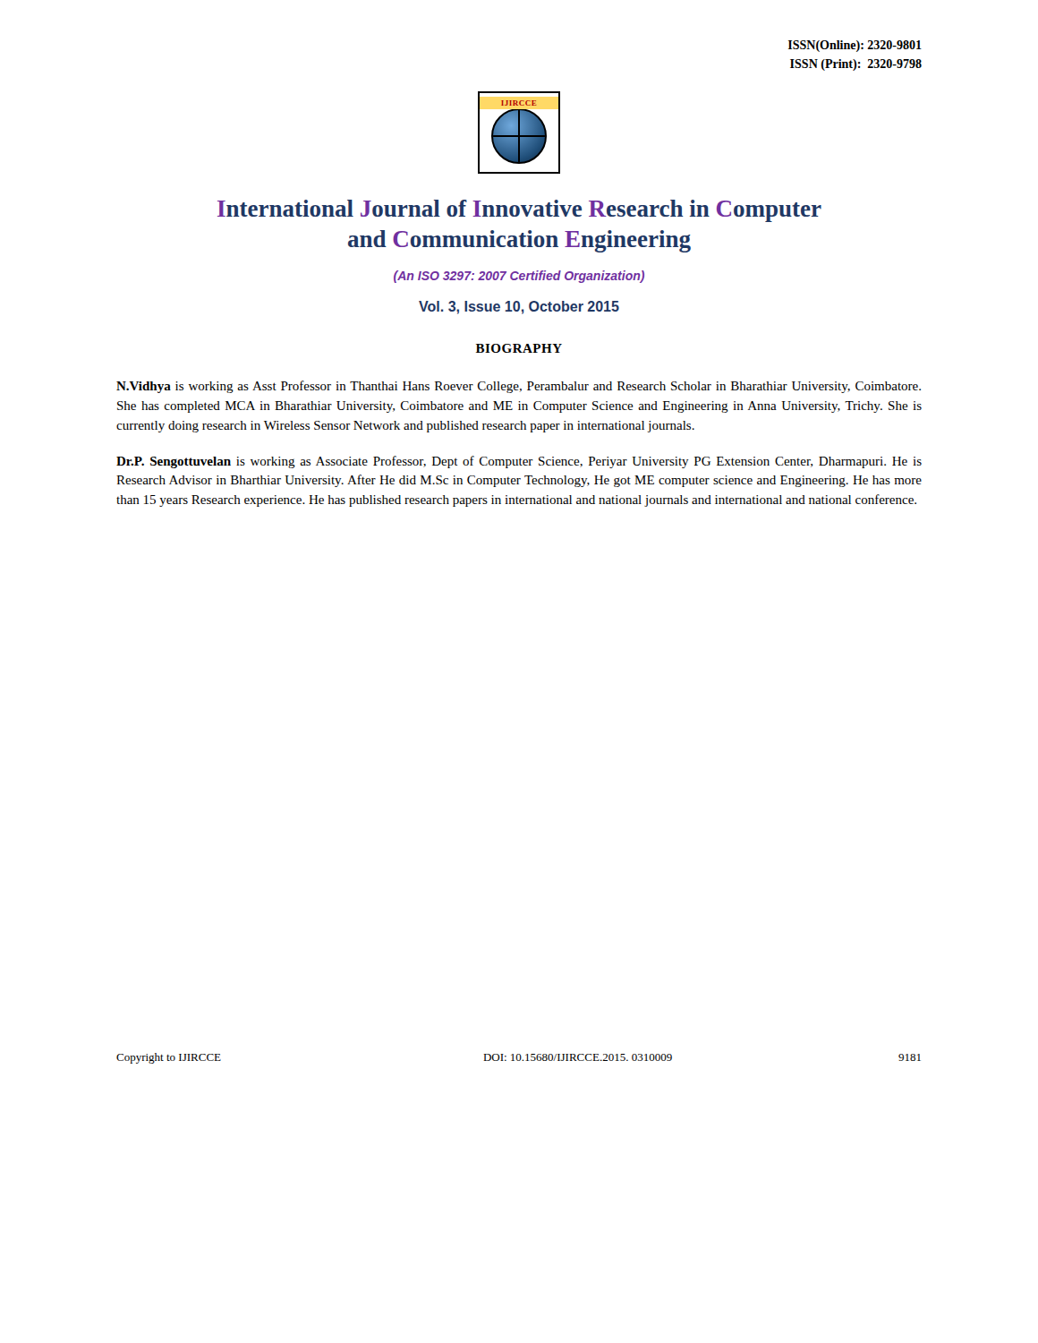ISSN(Online): 2320-9801
ISSN (Print): 2320-9798
IJIRCCE
International Journal of Innovative Research in Computer
and Communication Engineering
(An ISO 3297: 2007 Certified Organization)
Vol. 3, Issue 10, October 2015
BIOGRAPHY
N.Vidhya is working as Asst Professor in Thanthai Hans Roever College, Perambalur and Research Scholar in Bharathiar University, Coimbatore. She has completed MCA in Bharathiar University, Coimbatore and ME in Computer Science and Engineering in Anna University, Trichy. She is currently doing research in Wireless Sensor Network and published research paper in international journals.
Dr.P. Sengottuvelan is working as Associate Professor, Dept of Computer Science, Periyar University PG Extension Center, Dharmapuri. He is Research Advisor in Bharthiar University. After He did M.Sc in Computer Technology, He got ME computer science and Engineering. He has more than 15 years Research experience. He has published research papers in international and national journals and international and national conference.
Copyright to IJIRCCE
DOI: 10.15680/IJIRCCE.2015. 0310009
9181